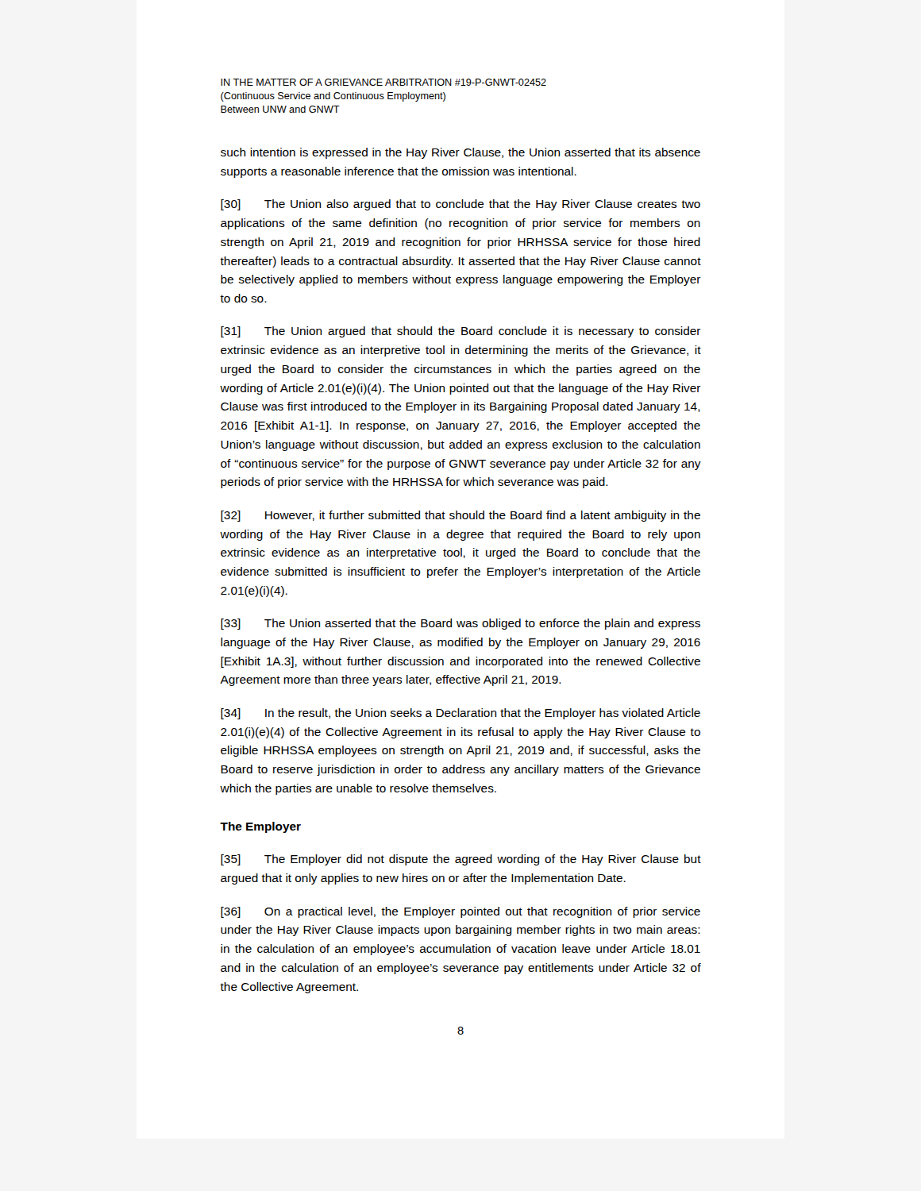IN THE MATTER OF A GRIEVANCE ARBITRATION #19-P-GNWT-02452
(Continuous Service and Continuous Employment)
Between UNW and GNWT
such intention is expressed in the Hay River Clause, the Union asserted that its absence supports a reasonable inference that the omission was intentional.
[30] The Union also argued that to conclude that the Hay River Clause creates two applications of the same definition (no recognition of prior service for members on strength on April 21, 2019 and recognition for prior HRHSSA service for those hired thereafter) leads to a contractual absurdity. It asserted that the Hay River Clause cannot be selectively applied to members without express language empowering the Employer to do so.
[31] The Union argued that should the Board conclude it is necessary to consider extrinsic evidence as an interpretive tool in determining the merits of the Grievance, it urged the Board to consider the circumstances in which the parties agreed on the wording of Article 2.01(e)(i)(4). The Union pointed out that the language of the Hay River Clause was first introduced to the Employer in its Bargaining Proposal dated January 14, 2016 [Exhibit A1-1]. In response, on January 27, 2016, the Employer accepted the Union’s language without discussion, but added an express exclusion to the calculation of “continuous service” for the purpose of GNWT severance pay under Article 32 for any periods of prior service with the HRHSSA for which severance was paid.
[32] However, it further submitted that should the Board find a latent ambiguity in the wording of the Hay River Clause in a degree that required the Board to rely upon extrinsic evidence as an interpretative tool, it urged the Board to conclude that the evidence submitted is insufficient to prefer the Employer’s interpretation of the Article 2.01(e)(i)(4).
[33] The Union asserted that the Board was obliged to enforce the plain and express language of the Hay River Clause, as modified by the Employer on January 29, 2016 [Exhibit 1A.3], without further discussion and incorporated into the renewed Collective Agreement more than three years later, effective April 21, 2019.
[34] In the result, the Union seeks a Declaration that the Employer has violated Article 2.01(i)(e)(4) of the Collective Agreement in its refusal to apply the Hay River Clause to eligible HRHSSA employees on strength on April 21, 2019 and, if successful, asks the Board to reserve jurisdiction in order to address any ancillary matters of the Grievance which the parties are unable to resolve themselves.
The Employer
[35] The Employer did not dispute the agreed wording of the Hay River Clause but argued that it only applies to new hires on or after the Implementation Date.
[36] On a practical level, the Employer pointed out that recognition of prior service under the Hay River Clause impacts upon bargaining member rights in two main areas: in the calculation of an employee’s accumulation of vacation leave under Article 18.01 and in the calculation of an employee’s severance pay entitlements under Article 32 of the Collective Agreement.
8